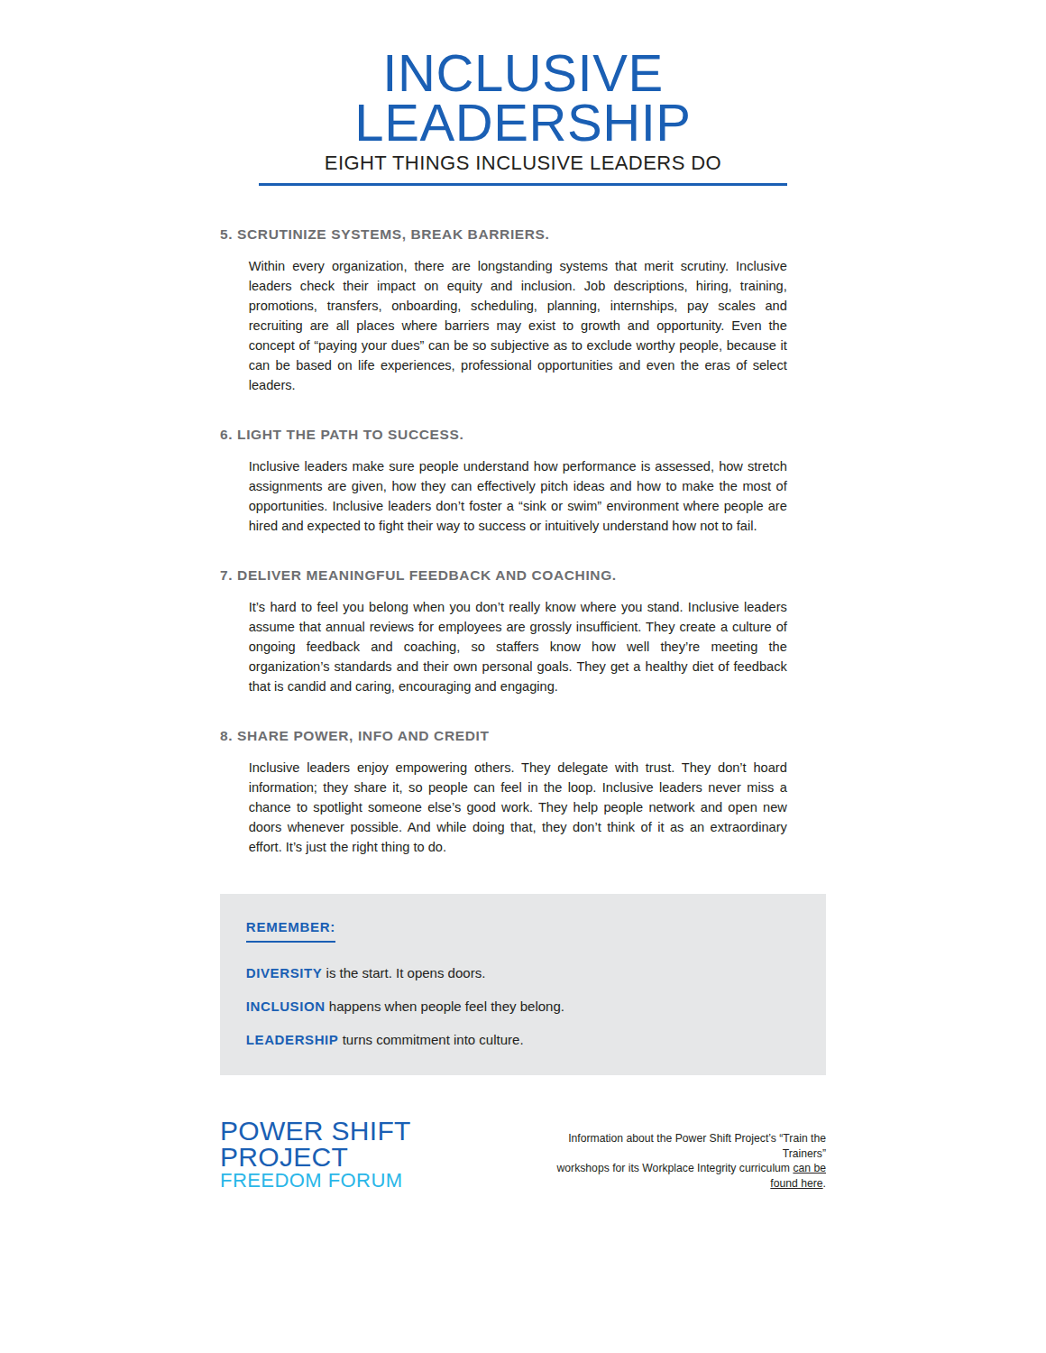Inclusive Leadership
Eight Things Inclusive Leaders Do
5. Scrutinize systems, break barriers.
Within every organization, there are longstanding systems that merit scrutiny. Inclusive leaders check their impact on equity and inclusion. Job descriptions, hiring, training, promotions, transfers, onboarding, scheduling, planning, internships, pay scales and recruiting are all places where barriers may exist to growth and opportunity. Even the concept of “paying your dues” can be so subjective as to exclude worthy people, because it can be based on life experiences, professional opportunities and even the eras of select leaders.
6. Light the path to success.
Inclusive leaders make sure people understand how performance is assessed, how stretch assignments are given, how they can effectively pitch ideas and how to make the most of opportunities. Inclusive leaders don’t foster a “sink or swim” environment where people are hired and expected to fight their way to success or intuitively understand how not to fail.
7. Deliver meaningful feedback and coaching.
It’s hard to feel you belong when you don’t really know where you stand. Inclusive leaders assume that annual reviews for employees are grossly insufficient. They create a culture of ongoing feedback and coaching, so staffers know how well they’re meeting the organization’s standards and their own personal goals. They get a healthy diet of feedback that is candid and caring, encouraging and engaging.
8. Share power, info and credit
Inclusive leaders enjoy empowering others. They delegate with trust. They don’t hoard information; they share it, so people can feel in the loop. Inclusive leaders never miss a chance to spotlight someone else’s good work. They help people network and open new doors whenever possible. And while doing that, they don’t think of it as an extraordinary effort. It’s just the right thing to do.
Remember:
Diversity is the start. It opens doors.
Inclusion happens when people feel they belong.
Leadership turns commitment into culture.
Power Shift Project Freedom Forum
Information about the Power Shift Project’s “Train the Trainers”
workshops for its Workplace Integrity curriculum can be found here.